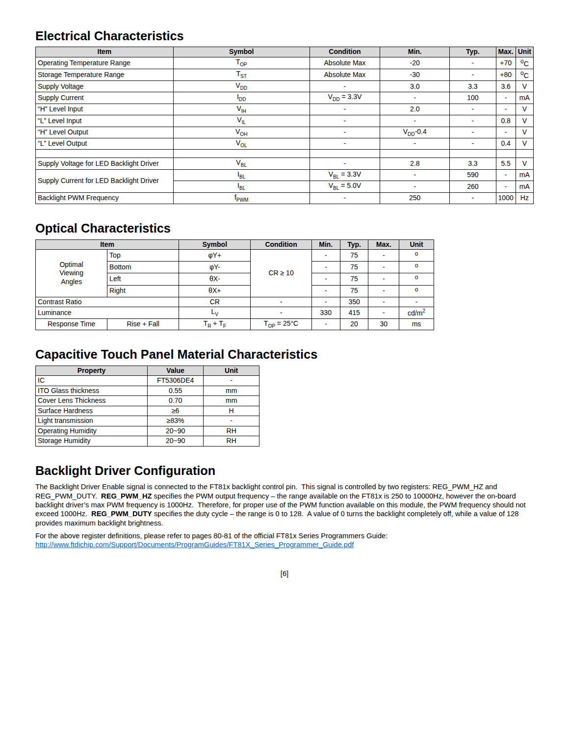Electrical Characteristics
| Item | Symbol | Condition | Min. | Typ. | Max. | Unit |
| --- | --- | --- | --- | --- | --- | --- |
| Operating Temperature Range | T OP | Absolute Max | -20 | - | +70 | o C |
| Storage Temperature Range | T ST | Absolute Max | -30 | - | +80 | o C |
| Supply Voltage | V DD | - | 3.0 | 3.3 | 3.6 | V |
| Supply Current | I DD | V DD = 3.3V | - | 100 | - | mA |
| “H” Level Input | V IH | - | 2.0 | - | - | V |
| “L” Level Input | V IL | - | - | - | 0.8 | V |
| “H” Level Output | V OH | - | V DD -0.4 | - | - | V |
| “L” Level Output | V OL | - | - | - | 0.4 | V |
| Supply Voltage for LED Backlight Driver | V BL | - | 2.8 | 3.3 | 5.5 | V |
| Supply Current for LED Backlight Driver | I BL | V BL = 3.3V | - | 590 | - | mA |
| I BL | V BL = 5.0V | - | 260 | - | mA |
| Backlight PWM Frequency | f PWM | - | 250 | - | 1000 | Hz |
Optical Characteristics
| Item | Symbol | Condition | Min. | Typ. | Max. | Unit |
| --- | --- | --- | --- | --- | --- | --- |
| Optimal Viewing Angles | Top | φY+ | CR ≥ 10 | - | 75 | - | o |
| Bottom | φY- | - | 75 | - | o |
| Left | θX- | - | 75 | - | o |
| Right | θX+ | - | 75 | - | o |
| Contrast Ratio | CR | - | - | 350 | - | - |
| Luminance | L V | - | 330 | 415 | - | cd/m 2 |
| Response Time | Rise + Fall | T R + T F | T OP = 25°C | - | 20 | 30 | ms |
Capacitive Touch Panel Material Characteristics
| Property | Value | Unit |
| --- | --- | --- |
| IC | FT5306DE4 | - |
| ITO Glass thickness | 0.55 | mm |
| Cover Lens Thickness | 0.70 | mm |
| Surface Hardness | ≥6 | H |
| Light transmission | ≥83% | - |
| Operating Humidity | 20~90 | RH |
| Storage Humidity | 20~90 | RH |
Backlight Driver Configuration
The Backlight Driver Enable signal is connected to the FT81x backlight control pin. This signal is controlled by two registers: REG_PWM_HZ and REG_PWM_DUTY. REG_PWM_HZ specifies the PWM output frequency – the range available on the FT81x is 250 to 10000Hz, however the on-board backlight driver’s max PWM frequency is 1000Hz. Therefore, for proper use of the PWM function available on this module, the PWM frequency should not exceed 1000Hz. REG_PWM_DUTY specifies the duty cycle – the range is 0 to 128. A value of 0 turns the backlight completely off, while a value of 128 provides maximum backlight brightness.
For the above register definitions, please refer to pages 80-81 of the official FT81x Series Programmers Guide:
http://www.ftdichip.com/Support/Documents/ProgramGuides/FT81X_Series_Programmer_Guide.pdf
[6]